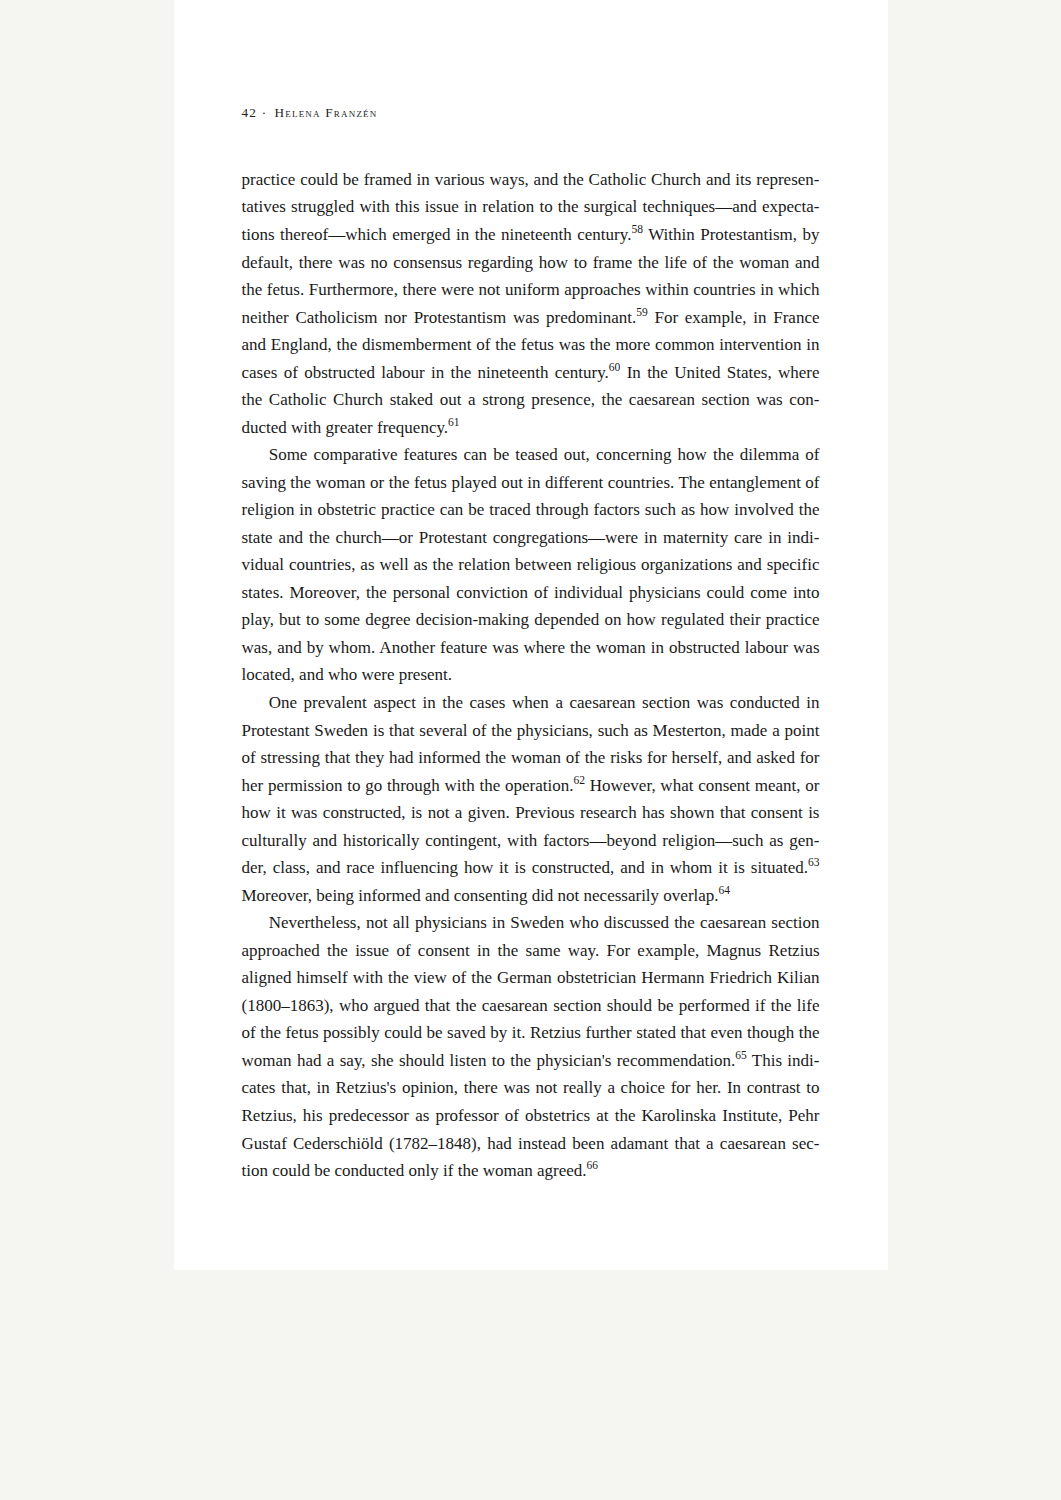42 ·Helena Franzén
practice could be framed in various ways, and the Catholic Church and its representatives struggled with this issue in relation to the surgical techniques—and expectations thereof—which emerged in the nineteenth century.58 Within Protestantism, by default, there was no consensus regarding how to frame the life of the woman and the fetus. Furthermore, there were not uniform approaches within countries in which neither Catholicism nor Protestantism was predominant.59 For example, in France and England, the dismemberment of the fetus was the more common intervention in cases of obstructed labour in the nineteenth century.60 In the United States, where the Catholic Church staked out a strong presence, the caesarean section was conducted with greater frequency.61
Some comparative features can be teased out, concerning how the dilemma of saving the woman or the fetus played out in different countries. The entanglement of religion in obstetric practice can be traced through factors such as how involved the state and the church—or Protestant congregations—were in maternity care in individual countries, as well as the relation between religious organizations and specific states. Moreover, the personal conviction of individual physicians could come into play, but to some degree decision-making depended on how regulated their practice was, and by whom. Another feature was where the woman in obstructed labour was located, and who were present.
One prevalent aspect in the cases when a caesarean section was conducted in Protestant Sweden is that several of the physicians, such as Mesterton, made a point of stressing that they had informed the woman of the risks for herself, and asked for her permission to go through with the operation.62 However, what consent meant, or how it was constructed, is not a given. Previous research has shown that consent is culturally and historically contingent, with factors—beyond religion—such as gender, class, and race influencing how it is constructed, and in whom it is situated.63 Moreover, being informed and consenting did not necessarily overlap.64
Nevertheless, not all physicians in Sweden who discussed the caesarean section approached the issue of consent in the same way. For example, Magnus Retzius aligned himself with the view of the German obstetrician Hermann Friedrich Kilian (1800–1863), who argued that the caesarean section should be performed if the life of the fetus possibly could be saved by it. Retzius further stated that even though the woman had a say, she should listen to the physician's recommendation.65 This indicates that, in Retzius's opinion, there was not really a choice for her. In contrast to Retzius, his predecessor as professor of obstetrics at the Karolinska Institute, Pehr Gustaf Cederschiöld (1782–1848), had instead been adamant that a caesarean section could be conducted only if the woman agreed.66